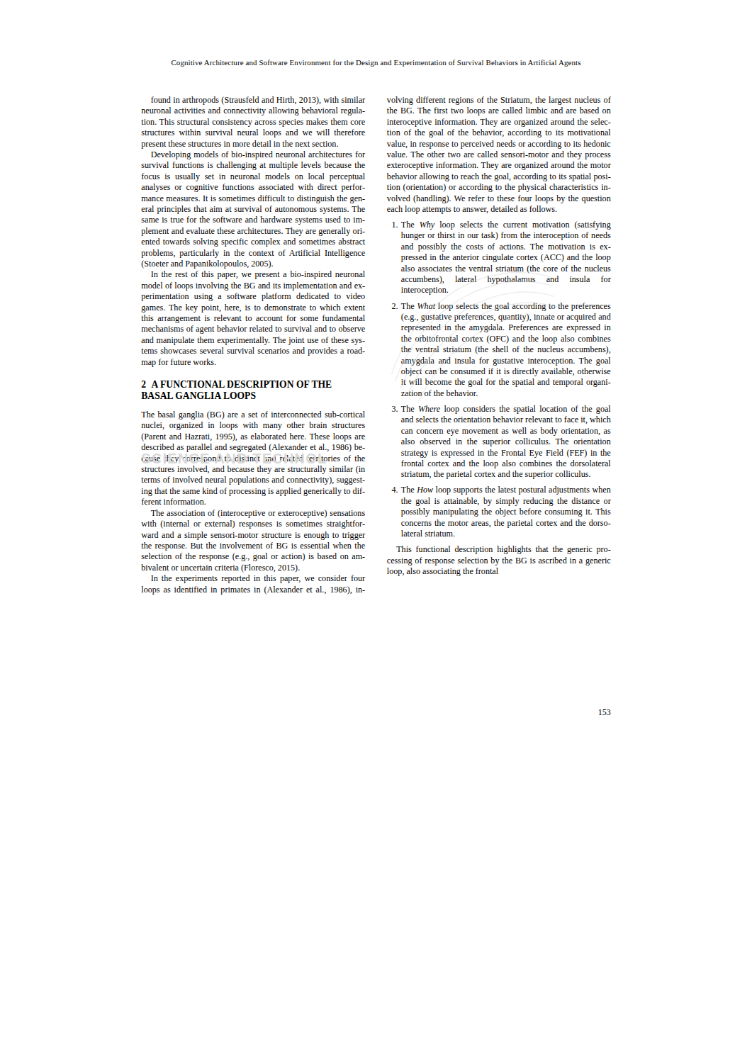Cognitive Architecture and Software Environment for the Design and Experimentation of Survival Behaviors in Artificial Agents
SCIENCE AND TECHNOL
found in arthropods (Strausfeld and Hirth, 2013), with similar neuronal activities and connectivity allowing behavioral regulation. This structural consistency across species makes them core structures within survival neural loops and we will therefore present these structures in more detail in the next section.
Developing models of bio-inspired neuronal architectures for survival functions is challenging at multiple levels because the focus is usually set in neuronal models on local perceptual analyses or cognitive functions associated with direct performance measures. It is sometimes difficult to distinguish the general principles that aim at survival of autonomous systems. The same is true for the software and hardware systems used to implement and evaluate these architectures. They are generally oriented towards solving specific complex and sometimes abstract problems, particularly in the context of Artificial Intelligence (Stoeter and Papanikolopoulos, 2005).
In the rest of this paper, we present a bio-inspired neuronal model of loops involving the BG and its implementation and experimentation using a software platform dedicated to video games. The key point, here, is to demonstrate to which extent this arrangement is relevant to account for some fundamental mechanisms of agent behavior related to survival and to observe and manipulate them experimentally. The joint use of these systems showcases several survival scenarios and provides a road-map for future works.
2 A FUNCTIONAL DESCRIPTION OF THE BASAL GANGLIA LOOPS
The basal ganglia (BG) are a set of interconnected sub-cortical nuclei, organized in loops with many other brain structures (Parent and Hazrati, 1995), as elaborated here. These loops are described as parallel and segregated (Alexander et al., 1986) because they correspond to distinct and related territories of the structures involved, and because they are structurally similar (in terms of involved neural populations and connectivity), suggesting that the same kind of processing is applied generically to different information.
The association of (interoceptive or exteroceptive) sensations with (internal or external) responses is sometimes straightforward and a simple sensori-motor structure is enough to trigger the response. But the involvement of BG is essential when the selection of the response (e.g., goal or action) is based on ambivalent or uncertain criteria (Floresco, 2015).
In the experiments reported in this paper, we consider four loops as identified in primates in (Alexander et al., 1986), involving different regions of the Striatum, the largest nucleus of the BG. The first two loops are called limbic and are based on interoceptive information. They are organized around the selection of the goal of the behavior, according to its motivational value, in response to perceived needs or according to its hedonic value. The other two are called sensori-motor and they process exteroceptive information. They are organized around the motor behavior allowing to reach the goal, according to its spatial position (orientation) or according to the physical characteristics involved (handling). We refer to these four loops by the question each loop attempts to answer, detailed as follows.
The Why loop selects the current motivation (satisfying hunger or thirst in our task) from the interoception of needs and possibly the costs of actions. The motivation is expressed in the anterior cingulate cortex (ACC) and the loop also associates the ventral striatum (the core of the nucleus accumbens), lateral hypothalamus and insula for interoception.
The What loop selects the goal according to the preferences (e.g., gustative preferences, quantity), innate or acquired and represented in the amygdala. Preferences are expressed in the orbitofrontal cortex (OFC) and the loop also combines the ventral striatum (the shell of the nucleus accumbens), amygdala and insula for gustative interoception. The goal object can be consumed if it is directly available, otherwise it will become the goal for the spatial and temporal organization of the behavior.
The Where loop considers the spatial location of the goal and selects the orientation behavior relevant to face it, which can concern eye movement as well as body orientation, as also observed in the superior colliculus. The orientation strategy is expressed in the Frontal Eye Field (FEF) in the frontal cortex and the loop also combines the dorsolateral striatum, the parietal cortex and the superior colliculus.
The How loop supports the latest postural adjustments when the goal is attainable, by simply reducing the distance or possibly manipulating the object before consuming it. This concerns the motor areas, the parietal cortex and the dorsolateral striatum.
This functional description highlights that the generic processing of response selection by the BG is ascribed in a generic loop, also associating the frontal
153